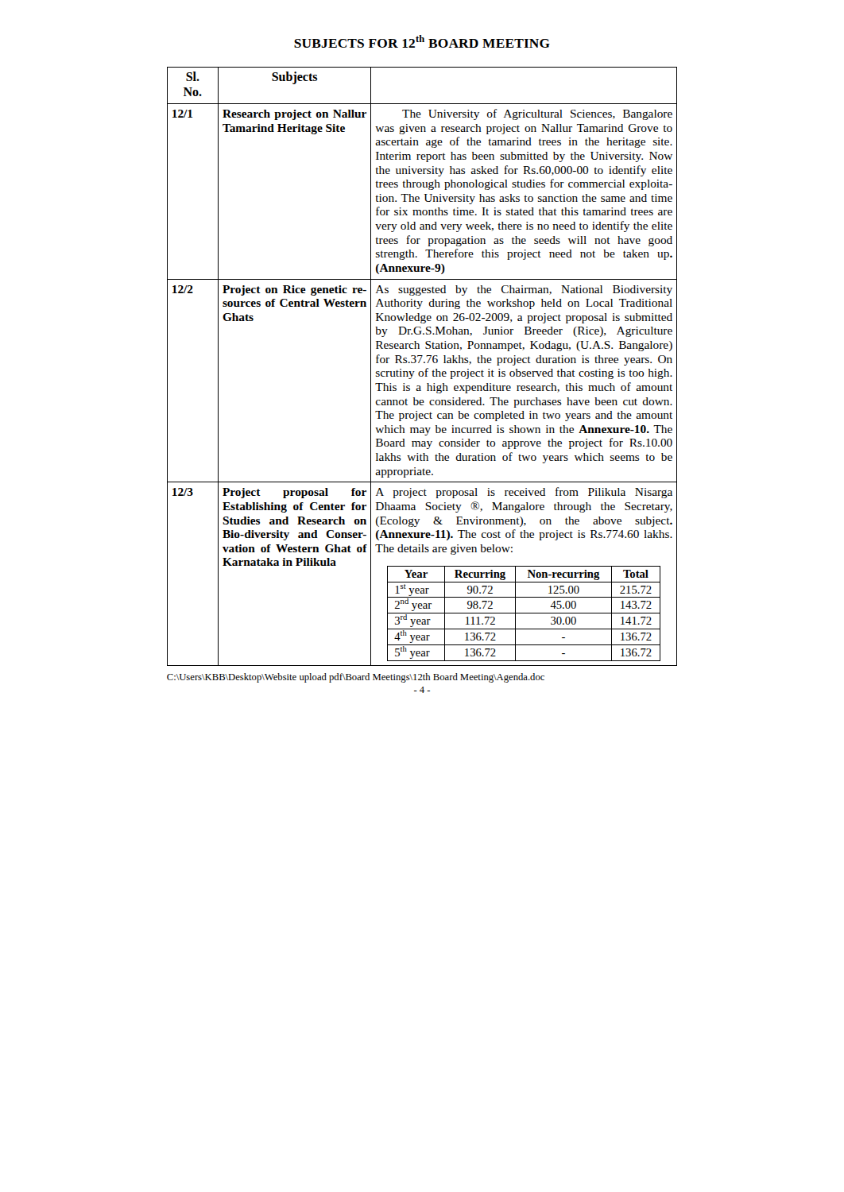SUBJECTS FOR 12th BOARD MEETING
| Sl. No. | Subjects | |
| --- | --- | --- |
| 12/1 | Research project on Nallur Tamarind Heritage Site | The University of Agricultural Sciences, Bangalore was given a research project on Nallur Tamarind Grove to ascertain age of the tamarind trees in the heritage site. Interim report has been submitted by the University. Now the university has asked for Rs.60,000-00 to identify elite trees through phonological studies for commercial exploitation. The University has asks to sanction the same and time for six months time. It is stated that this tamarind trees are very old and very week, there is no need to identify the elite trees for propagation as the seeds will not have good strength. Therefore this project need not be taken up . (Annexure-9) |
| 12/2 | Project on Rice genetic resources of Central Western Ghats | As suggested by the Chairman, National Biodiversity Authority during the workshop held on Local Traditional Knowledge on 26-02-2009, a project proposal is submitted by Dr.G.S.Mohan, Junior Breeder (Rice), Agriculture Research Station, Ponnampet, Kodagu, (U.A.S. Bangalore) for Rs.37.76 lakhs, the project duration is three years. On scrutiny of the project it is observed that costing is too high. This is a high expenditure research, this much of amount cannot be considered. The purchases have been cut down. The project can be completed in two years and the amount which may be incurred is shown in the Annexure-10. The Board may consider to approve the project for Rs.10.00 lakhs with the duration of two years which seems to be appropriate. |
| 12/3 | Project proposal for Establishing of Center for Studies and Research on Bio-diversity and Conser-vation of Western Ghat of Karnataka in Pilikula | A project proposal is received from Pilikula Nisarga Dhaama Society ®, Mangalore through the Secretary, (Ecology & Environment), on the above subject . (Annexure-11). The cost of the project is Rs.774.60 lakhs. The details are given below: / Year / Recurring / Non-recurring / Total / / --- / --- / --- / --- / / 1 st year / 90.72 / 125.00 / 215.72 / / 2 nd year / 98.72 / 45.00 / 143.72 / / 3 rd year / 111.72 / 30.00 / 141.72 / / 4 th year / 136.72 / - / 136.72 / / 5 th year / 136.72 / - / 136.72 / |
C:\Users\KBB\Desktop\Website upload pdf\Board Meetings\12th Board Meeting\Agenda.doc
- 4 -